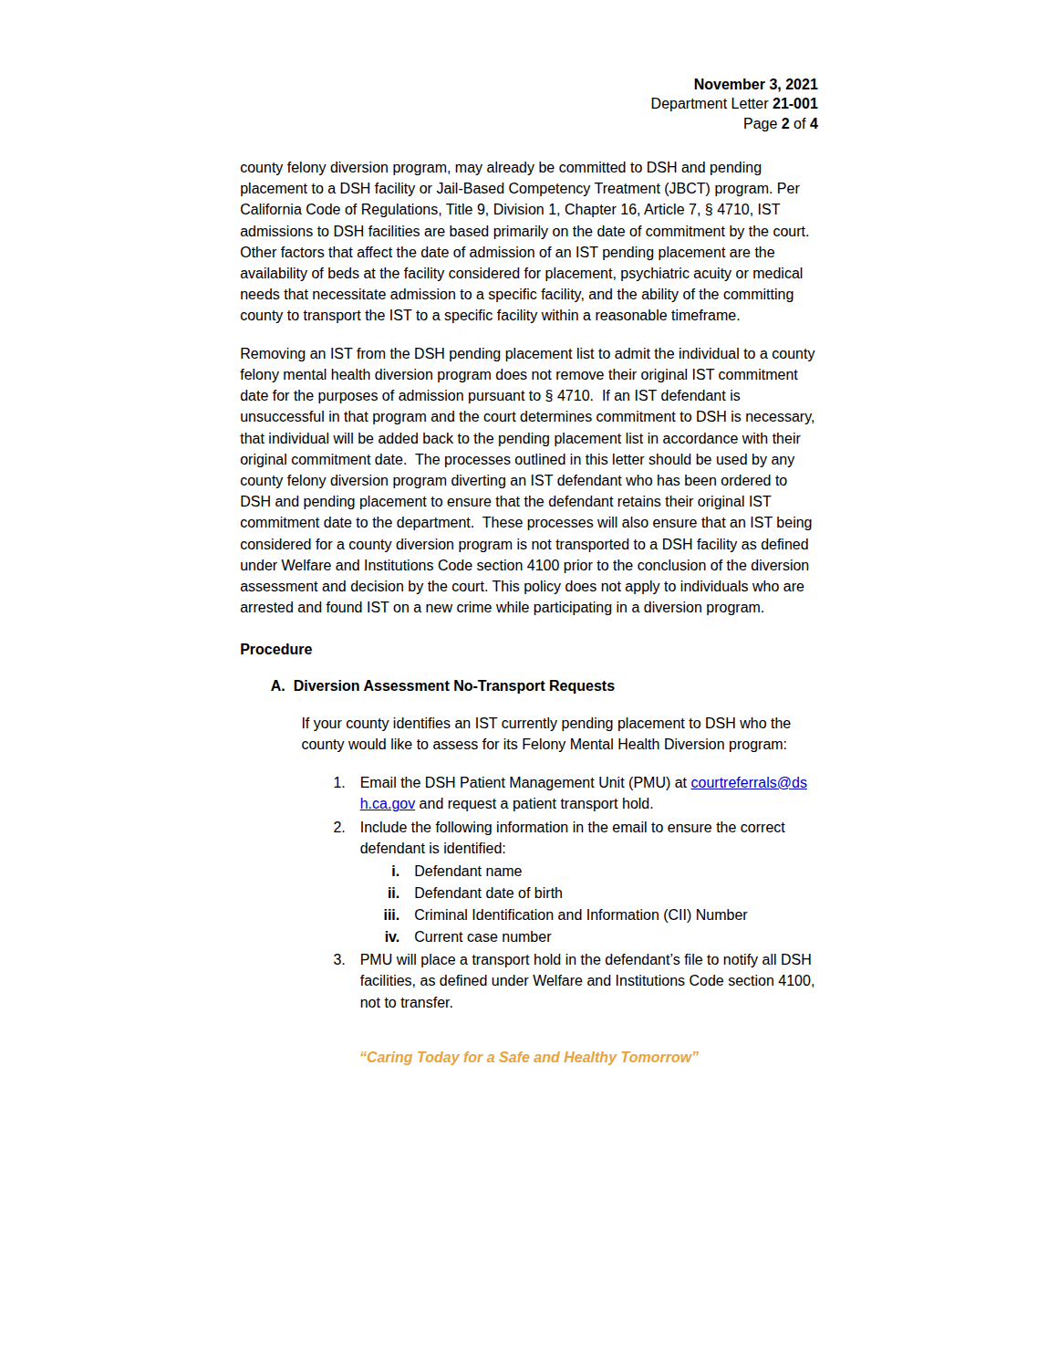November 3, 2021
Department Letter 21-001
Page 2 of 4
county felony diversion program, may already be committed to DSH and pending placement to a DSH facility or Jail-Based Competency Treatment (JBCT) program. Per California Code of Regulations, Title 9, Division 1, Chapter 16, Article 7, § 4710, IST admissions to DSH facilities are based primarily on the date of commitment by the court. Other factors that affect the date of admission of an IST pending placement are the availability of beds at the facility considered for placement, psychiatric acuity or medical needs that necessitate admission to a specific facility, and the ability of the committing county to transport the IST to a specific facility within a reasonable timeframe.
Removing an IST from the DSH pending placement list to admit the individual to a county felony mental health diversion program does not remove their original IST commitment date for the purposes of admission pursuant to § 4710. If an IST defendant is unsuccessful in that program and the court determines commitment to DSH is necessary, that individual will be added back to the pending placement list in accordance with their original commitment date. The processes outlined in this letter should be used by any county felony diversion program diverting an IST defendant who has been ordered to DSH and pending placement to ensure that the defendant retains their original IST commitment date to the department. These processes will also ensure that an IST being considered for a county diversion program is not transported to a DSH facility as defined under Welfare and Institutions Code section 4100 prior to the conclusion of the diversion assessment and decision by the court. This policy does not apply to individuals who are arrested and found IST on a new crime while participating in a diversion program.
Procedure
A. Diversion Assessment No-Transport Requests
If your county identifies an IST currently pending placement to DSH who the county would like to assess for its Felony Mental Health Diversion program:
Email the DSH Patient Management Unit (PMU) at courtreferrals@dsh.ca.gov and request a patient transport hold.
Include the following information in the email to ensure the correct defendant is identified:
Defendant name
Defendant date of birth
Criminal Identification and Information (CII) Number
Current case number
PMU will place a transport hold in the defendant’s file to notify all DSH facilities, as defined under Welfare and Institutions Code section 4100, not to transfer.
“Caring Today for a Safe and Healthy Tomorrow”